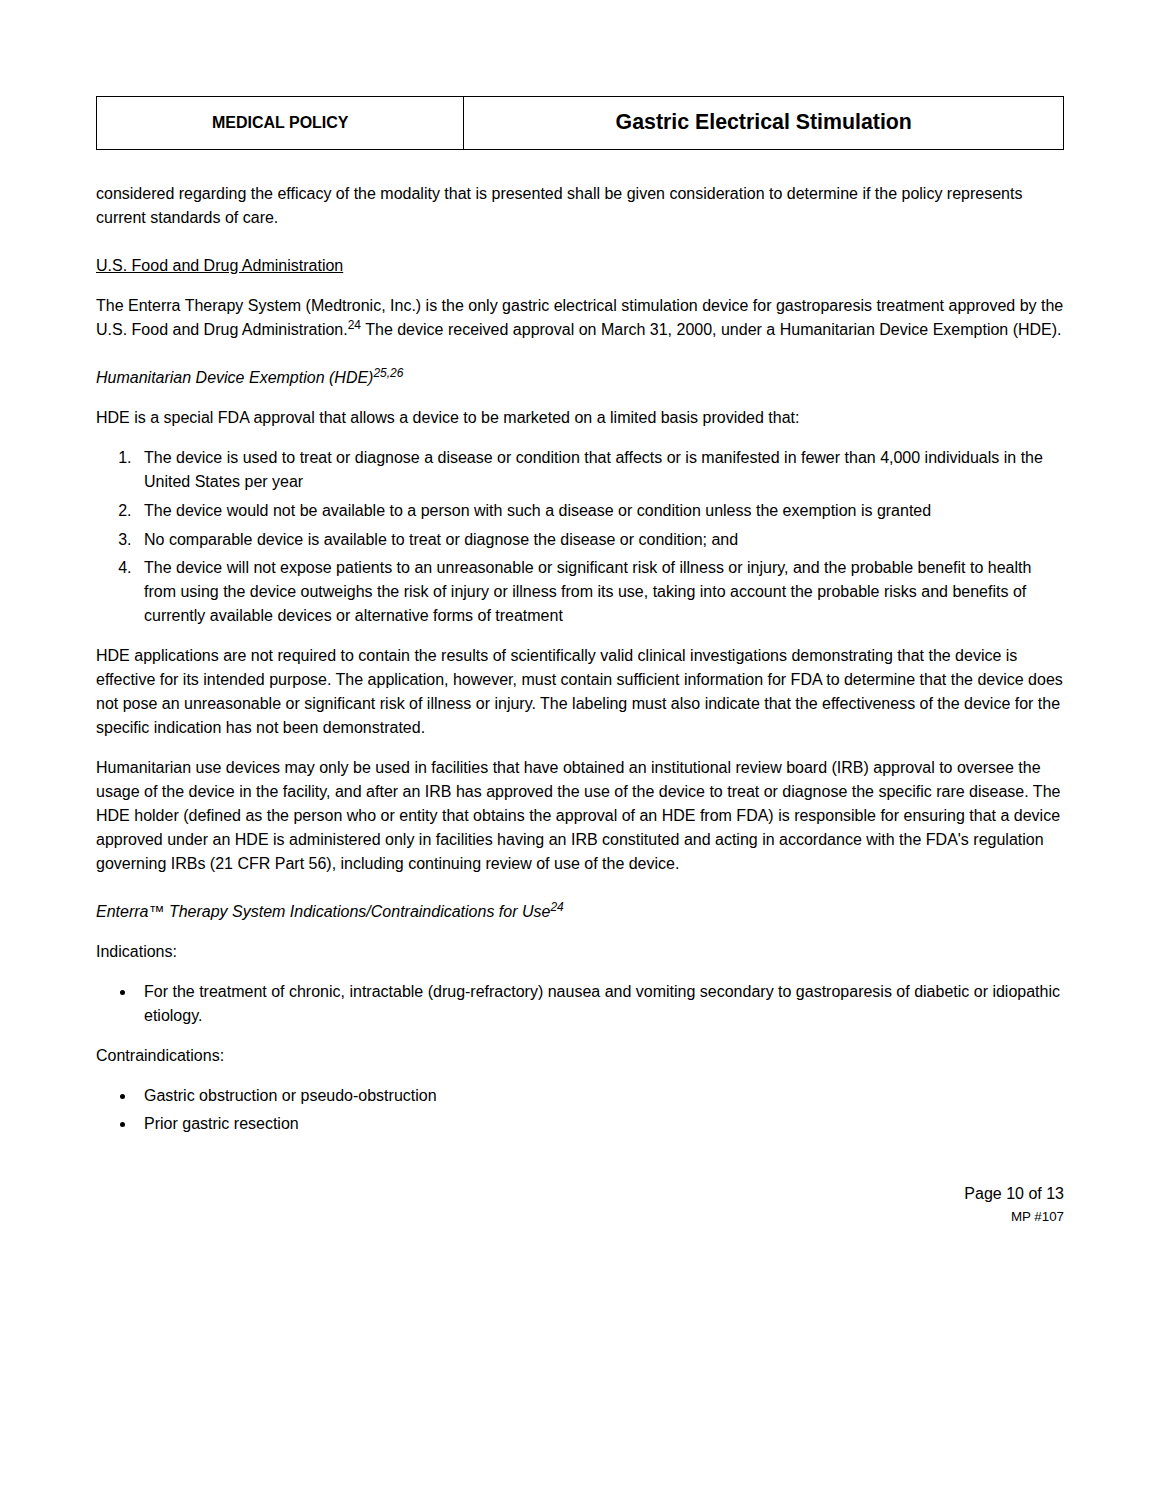| MEDICAL POLICY | Gastric Electrical Stimulation |
considered regarding the efficacy of the modality that is presented shall be given consideration to determine if the policy represents current standards of care.
U.S. Food and Drug Administration
The Enterra Therapy System (Medtronic, Inc.) is the only gastric electrical stimulation device for gastroparesis treatment approved by the U.S. Food and Drug Administration.24 The device received approval on March 31, 2000, under a Humanitarian Device Exemption (HDE).
Humanitarian Device Exemption (HDE)25,26
HDE is a special FDA approval that allows a device to be marketed on a limited basis provided that:
The device is used to treat or diagnose a disease or condition that affects or is manifested in fewer than 4,000 individuals in the United States per year
The device would not be available to a person with such a disease or condition unless the exemption is granted
No comparable device is available to treat or diagnose the disease or condition; and
The device will not expose patients to an unreasonable or significant risk of illness or injury, and the probable benefit to health from using the device outweighs the risk of injury or illness from its use, taking into account the probable risks and benefits of currently available devices or alternative forms of treatment
HDE applications are not required to contain the results of scientifically valid clinical investigations demonstrating that the device is effective for its intended purpose. The application, however, must contain sufficient information for FDA to determine that the device does not pose an unreasonable or significant risk of illness or injury. The labeling must also indicate that the effectiveness of the device for the specific indication has not been demonstrated.
Humanitarian use devices may only be used in facilities that have obtained an institutional review board (IRB) approval to oversee the usage of the device in the facility, and after an IRB has approved the use of the device to treat or diagnose the specific rare disease. The HDE holder (defined as the person who or entity that obtains the approval of an HDE from FDA) is responsible for ensuring that a device approved under an HDE is administered only in facilities having an IRB constituted and acting in accordance with the FDA's regulation governing IRBs (21 CFR Part 56), including continuing review of use of the device.
Enterra™ Therapy System Indications/Contraindications for Use24
Indications:
For the treatment of chronic, intractable (drug-refractory) nausea and vomiting secondary to gastroparesis of diabetic or idiopathic etiology.
Contraindications:
Gastric obstruction or pseudo-obstruction
Prior gastric resection
Page 10 of 13
MP #107